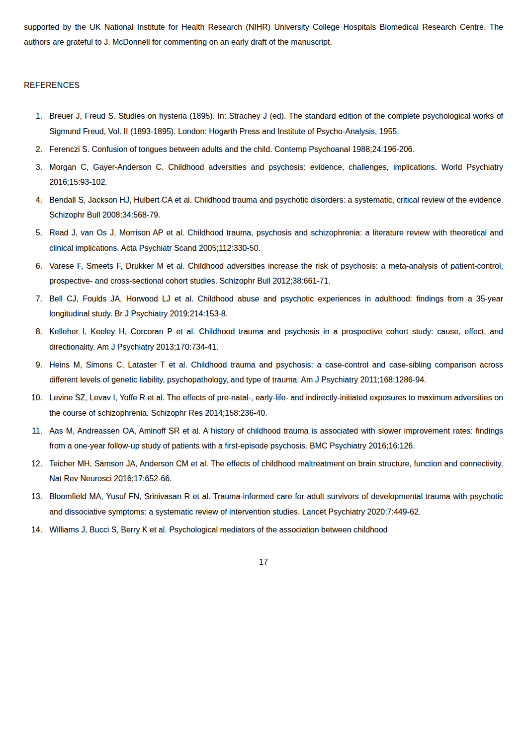supported by the UK National Institute for Health Research (NIHR) University College Hospitals Biomedical Research Centre. The authors are grateful to J. McDonnell for commenting on an early draft of the manuscript.
REFERENCES
Breuer J, Freud S. Studies on hysteria (1895). In: Strachey J (ed). The standard edition of the complete psychological works of Sigmund Freud, Vol. II (1893-1895). London: Hogarth Press and Institute of Psycho-Analysis, 1955.
Ferenczi S. Confusion of tongues between adults and the child. Contemp Psychoanal 1988;24:196-206.
Morgan C, Gayer-Anderson C. Childhood adversities and psychosis: evidence, challenges, implications. World Psychiatry 2016;15:93-102.
Bendall S, Jackson HJ, Hulbert CA et al. Childhood trauma and psychotic disorders: a systematic, critical review of the evidence. Schizophr Bull 2008;34:568-79.
Read J, van Os J, Morrison AP et al. Childhood trauma, psychosis and schizophrenia: a literature review with theoretical and clinical implications. Acta Psychiatr Scand 2005;112:330-50.
Varese F, Smeets F, Drukker M et al. Childhood adversities increase the risk of psychosis: a meta-analysis of patient-control, prospective- and cross-sectional cohort studies. Schizophr Bull 2012;38:661-71.
Bell CJ, Foulds JA, Horwood LJ et al. Childhood abuse and psychotic experiences in adulthood: findings from a 35-year longitudinal study. Br J Psychiatry 2019;214:153-8.
Kelleher I, Keeley H, Corcoran P et al. Childhood trauma and psychosis in a prospective cohort study: cause, effect, and directionality. Am J Psychiatry 2013;170:734-41.
Heins M, Simons C, Lataster T et al. Childhood trauma and psychosis: a case-control and case-sibling comparison across different levels of genetic liability, psychopathology, and type of trauma. Am J Psychiatry 2011;168:1286-94.
Levine SZ, Levav I, Yoffe R et al. The effects of pre-natal-, early-life- and indirectly-initiated exposures to maximum adversities on the course of schizophrenia. Schizophr Res 2014;158:236-40.
Aas M, Andreassen OA, Aminoff SR et al. A history of childhood trauma is associated with slower improvement rates: findings from a one-year follow-up study of patients with a first-episode psychosis. BMC Psychiatry 2016;16:126.
Teicher MH, Samson JA, Anderson CM et al. The effects of childhood maltreatment on brain structure, function and connectivity. Nat Rev Neurosci 2016;17:652-66.
Bloomfield MA, Yusuf FN, Srinivasan R et al. Trauma-informed care for adult survivors of developmental trauma with psychotic and dissociative symptoms: a systematic review of intervention studies. Lancet Psychiatry 2020;7:449-62.
Williams J, Bucci S, Berry K et al. Psychological mediators of the association between childhood
17